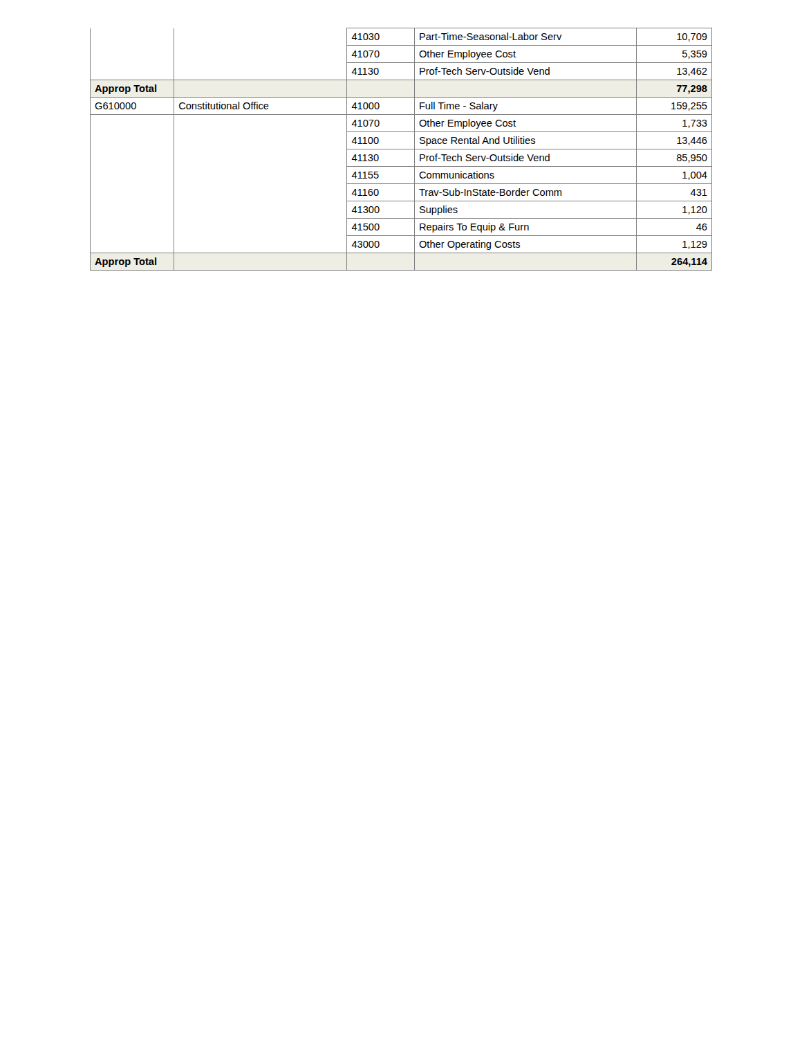| | | 41030 | Part-Time-Seasonal-Labor Serv | 10,709 |
| | | 41070 | Other Employee Cost | 5,359 |
| | | 41130 | Prof-Tech Serv-Outside Vend | 13,462 |
| Approp Total | | | | 77,298 |
| G610000 | Constitutional Office | 41000 | Full Time - Salary | 159,255 |
| | | 41070 | Other Employee Cost | 1,733 |
| | | 41100 | Space Rental And Utilities | 13,446 |
| | | 41130 | Prof-Tech Serv-Outside Vend | 85,950 |
| | | 41155 | Communications | 1,004 |
| | | 41160 | Trav-Sub-InState-Border Comm | 431 |
| | | 41300 | Supplies | 1,120 |
| | | 41500 | Repairs To Equip & Furn | 46 |
| | | 43000 | Other Operating Costs | 1,129 |
| Approp Total | | | | 264,114 |